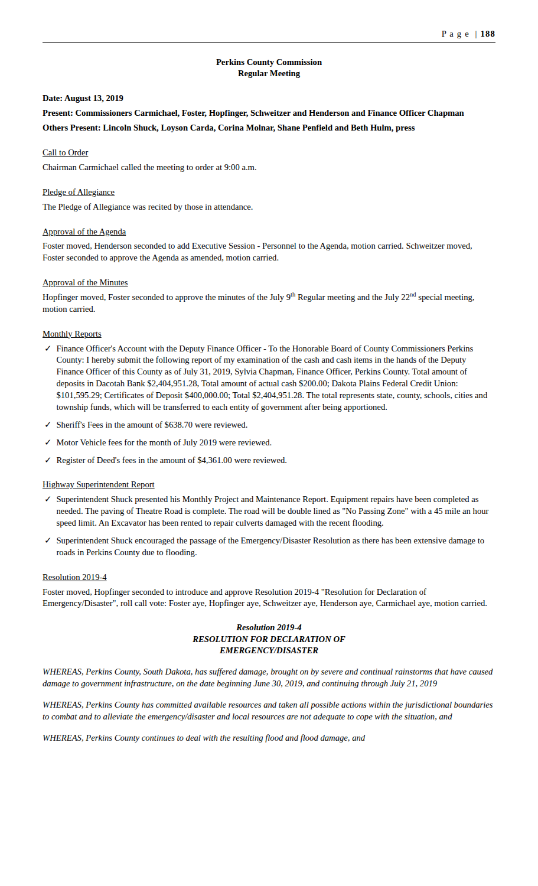P a g e | 188
Perkins County Commission Regular Meeting
Date: August 13, 2019
Present: Commissioners Carmichael, Foster, Hopfinger, Schweitzer and Henderson and Finance Officer Chapman
Others Present: Lincoln Shuck, Loyson Carda, Corina Molnar, Shane Penfield and Beth Hulm, press
Call to Order
Chairman Carmichael called the meeting to order at 9:00 a.m.
Pledge of Allegiance
The Pledge of Allegiance was recited by those in attendance.
Approval of the Agenda
Foster moved, Henderson seconded to add Executive Session - Personnel to the Agenda, motion carried. Schweitzer moved, Foster seconded to approve the Agenda as amended, motion carried.
Approval of the Minutes
Hopfinger moved, Foster seconded to approve the minutes of the July 9th Regular meeting and the July 22nd special meeting, motion carried.
Monthly Reports
Finance Officer's Account with the Deputy Finance Officer - To the Honorable Board of County Commissioners Perkins County: I hereby submit the following report of my examination of the cash and cash items in the hands of the Deputy Finance Officer of this County as of July 31, 2019, Sylvia Chapman, Finance Officer, Perkins County. Total amount of deposits in Dacotah Bank $2,404,951.28, Total amount of actual cash $200.00; Dakota Plains Federal Credit Union: $101,595.29; Certificates of Deposit $400,000.00; Total $2,404,951.28. The total represents state, county, schools, cities and township funds, which will be transferred to each entity of government after being apportioned.
Sheriff's Fees in the amount of $638.70 were reviewed.
Motor Vehicle fees for the month of July 2019 were reviewed.
Register of Deed's fees in the amount of $4,361.00 were reviewed.
Highway Superintendent Report
Superintendent Shuck presented his Monthly Project and Maintenance Report. Equipment repairs have been completed as needed. The paving of Theatre Road is complete. The road will be double lined as "No Passing Zone" with a 45 mile an hour speed limit. An Excavator has been rented to repair culverts damaged with the recent flooding.
Superintendent Shuck encouraged the passage of the Emergency/Disaster Resolution as there has been extensive damage to roads in Perkins County due to flooding.
Resolution 2019-4
Foster moved, Hopfinger seconded to introduce and approve Resolution 2019-4 "Resolution for Declaration of Emergency/Disaster", roll call vote: Foster aye, Hopfinger aye, Schweitzer aye, Henderson aye, Carmichael aye, motion carried.
Resolution 2019-4 RESOLUTION FOR DECLARATION OF EMERGENCY/DISASTER
WHEREAS, Perkins County, South Dakota, has suffered damage, brought on by severe and continual rainstorms that have caused damage to government infrastructure, on the date beginning June 30, 2019, and continuing through July 21, 2019
WHEREAS, Perkins County has committed available resources and taken all possible actions within the jurisdictional boundaries to combat and to alleviate the emergency/disaster and local resources are not adequate to cope with the situation, and
WHEREAS, Perkins County continues to deal with the resulting flood and flood damage, and